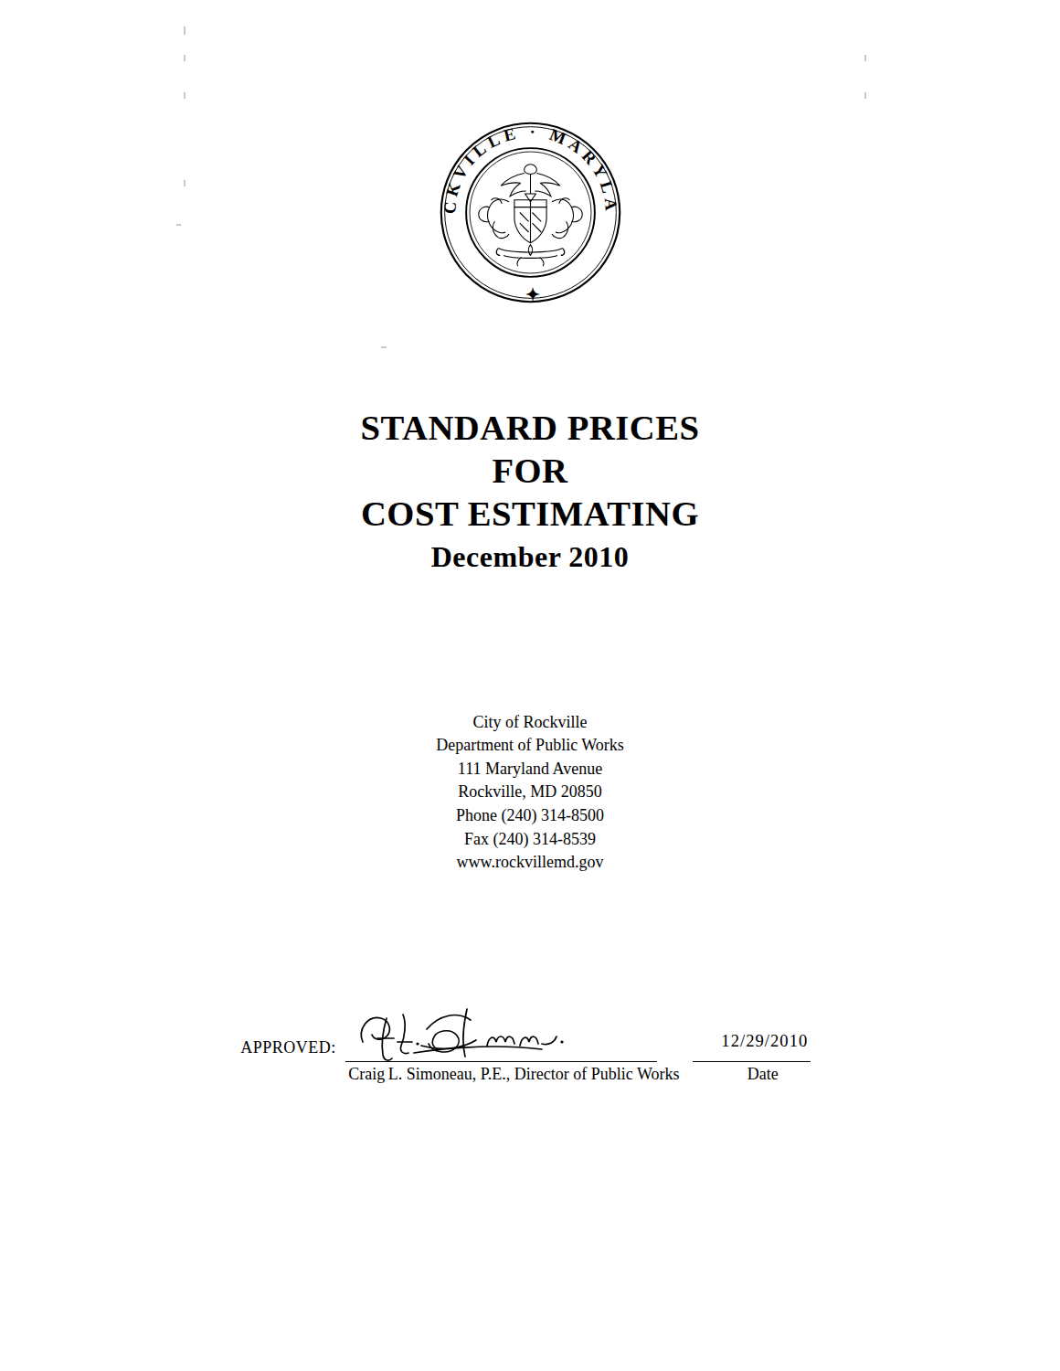ROCKVILLE · MARYLAND ✦
STANDARD PRICES
FOR
COST ESTIMATING December 2010
City of Rockville
Department of Public Works
111 Maryland Avenue
Rockville, MD 20850
Phone (240) 314-8500
Fax (240) 314-8539
www.rockvillemd.gov
APPROVED:
Craig L. Simoneau, P.E., Director of Public Works
12/29/2010
Date